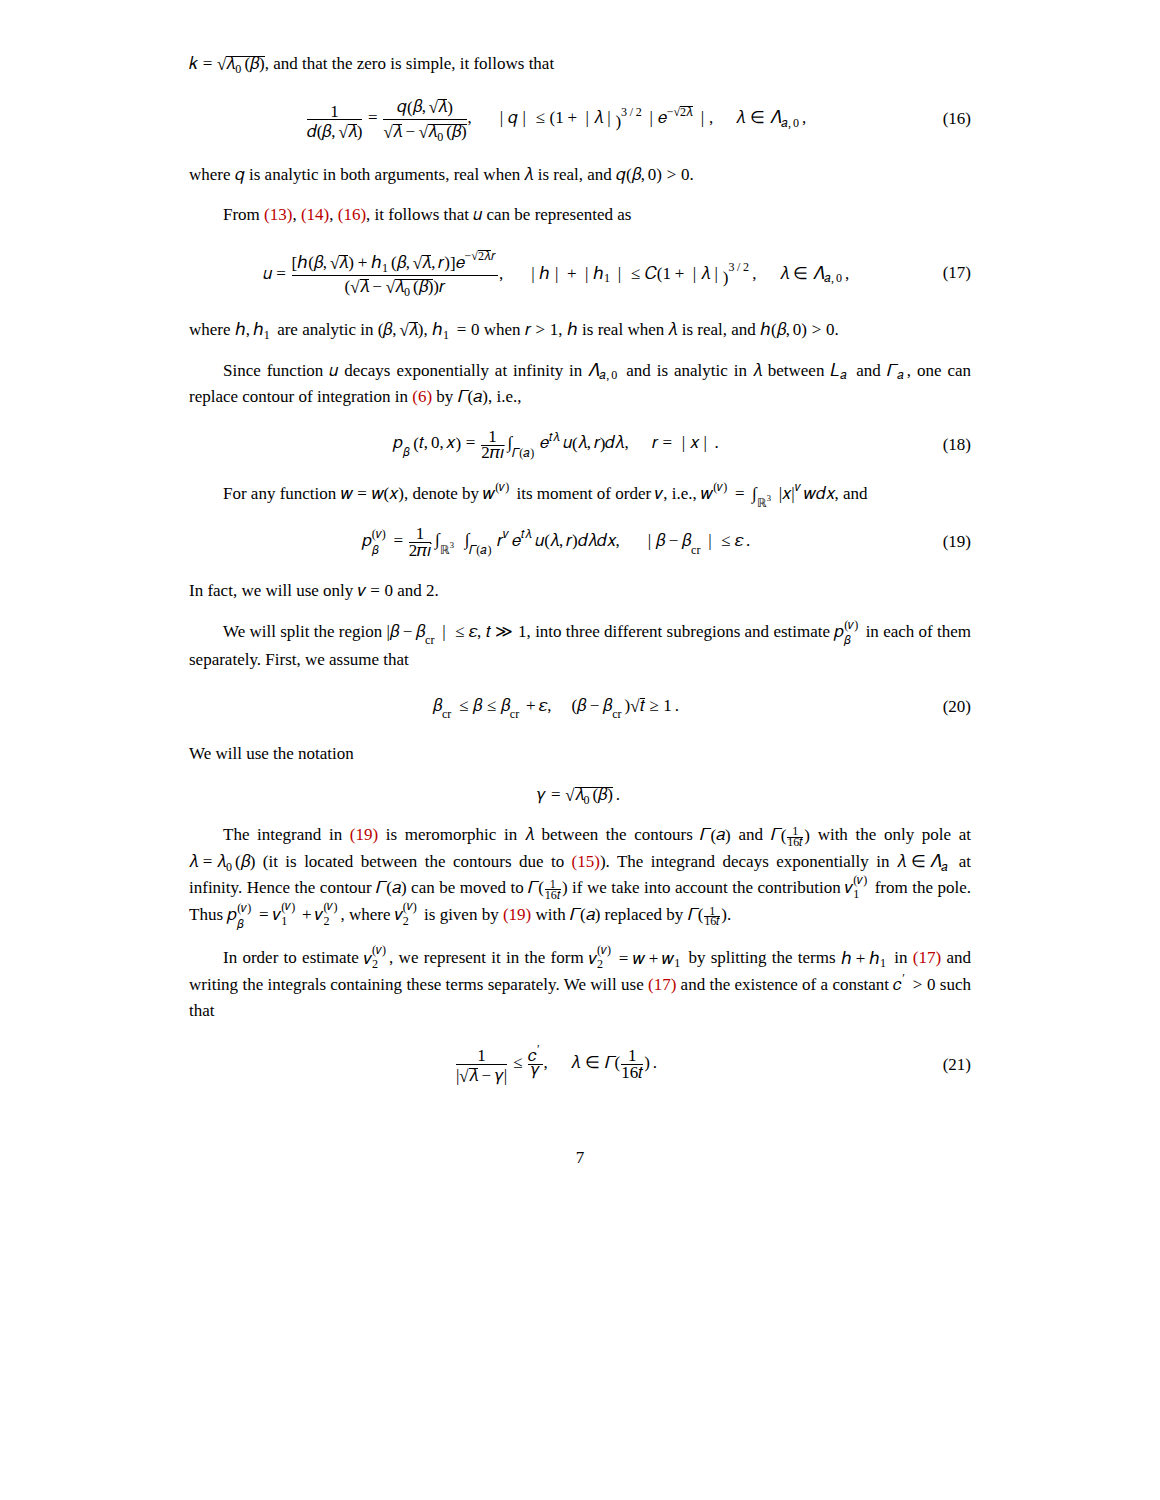k=λ0(β), and that the zero is simple, it follows that
1d(β,λ) = q(β,λ)λ−λ0(β) , |q| ≤ (1+|λ|)3/2 |e−2λ| , λ∈Λa,0 ,
(16)
where q is analytic in both arguments, real when λ is real, and q(β,0)>0.
From (13), (14), (16), it follows that u can be represented as
u= [h(β,λ)+h1(β,λ,r)]e−2λr (λ−λ0(β))r , |h|+|h1| ≤ C(1+|λ|)3/2 , λ∈Λa,0 ,
(17)
where h,h1 are analytic in (β,λ), h1=0 when r>1, h is real when λ is real, and h(β,0)>0.
Since function u decays exponentially at infinity in Λa,0 and is analytic in λ between La and Γa, one can replace contour of integration in (6) by Γ(a), i.e.,
pβ(t,0,x) = 12πi ∫Γ(a) etλ u(λ,r)dλ , r=|x| .
(18)
For any function w=w(x), denote by w(ν) its moment of order ν, i.e., w(ν)=∫ℝ3|x|νwdx, and
pβ(ν) = 12πi ∫ℝ3 ∫Γ(a) rν etλ u(λ,r)dλdx , |β−βcr| ≤ε.
(19)
In fact, we will use only ν=0 and 2.
We will split the region |β−βcr|≤ε, t≫1, into three different subregions and estimate pβ(ν) in each of them separately. First, we assume that
βcr ≤β≤ βcr+ε , (β−βcr) t ≥1.
(20)
We will use the notation
γ=λ0(β).
The integrand in (19) is meromorphic in λ between the contours Γ(a) and Γ(116t) with the only pole at λ=λ0(β) (it is located between the contours due to (15)). The integrand decays exponentially in λ∈Λa at infinity. Hence the contour Γ(a) can be moved to Γ(116t) if we take into account the contribution v1(ν) from the pole. Thus pβ(ν)=v1(ν)+v2(ν), where v2(ν) is given by (19) with Γ(a) replaced by Γ(116t).
In order to estimate v2(ν), we represent it in the form v2(ν)=w+w1 by splitting the terms h+h1 in (17) and writing the integrals containing these terms separately. We will use (17) and the existence of a constant c′>0 such that
1|λ−γ| ≤ c′γ , λ∈Γ(116t).
(21)
7